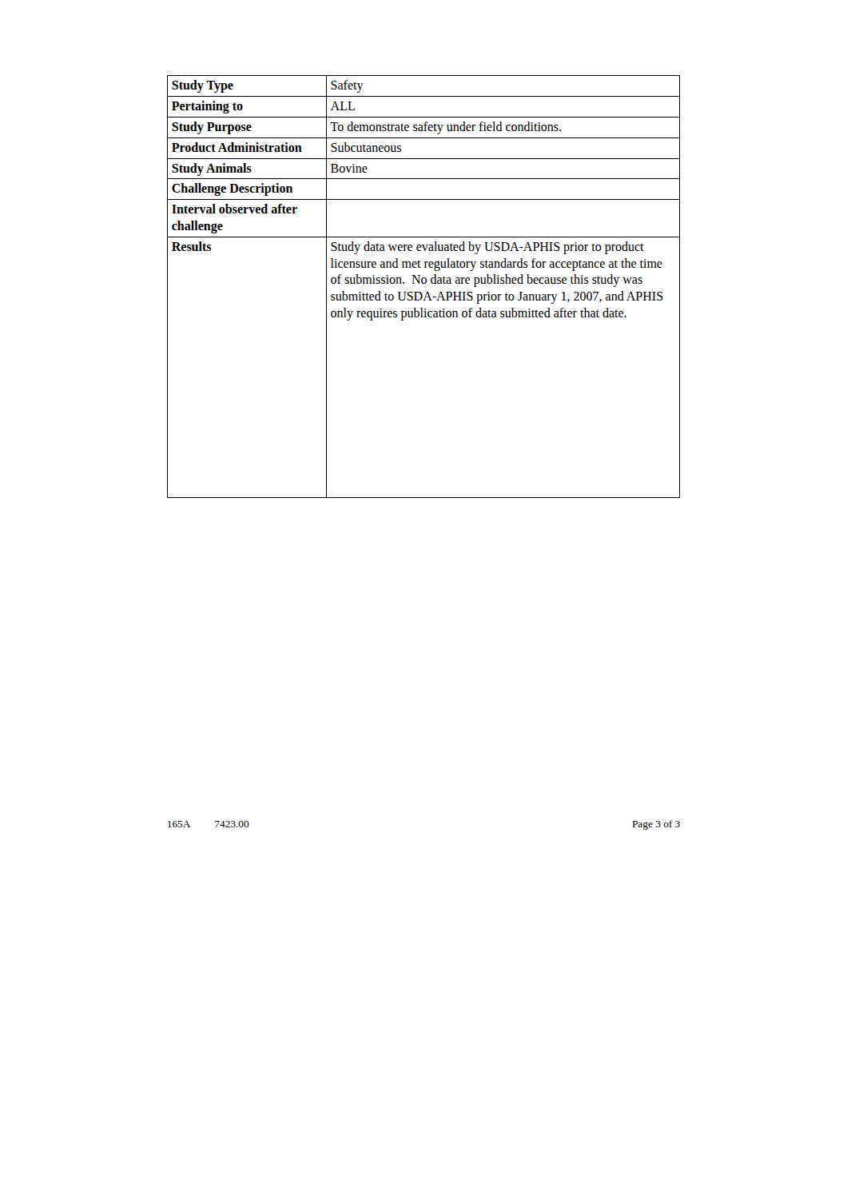| Study Type | Safety |
| Pertaining to | ALL |
| Study Purpose | To demonstrate safety under field conditions. |
| Product Administration | Subcutaneous |
| Study Animals | Bovine |
| Challenge Description | |
| Interval observed after challenge | |
| Results | Study data were evaluated by USDA-APHIS prior to product licensure and met regulatory standards for acceptance at the time of submission. No data are published because this study was submitted to USDA-APHIS prior to January 1, 2007, and APHIS only requires publication of data submitted after that date. |
165A 7423.00
Page 3 of 3